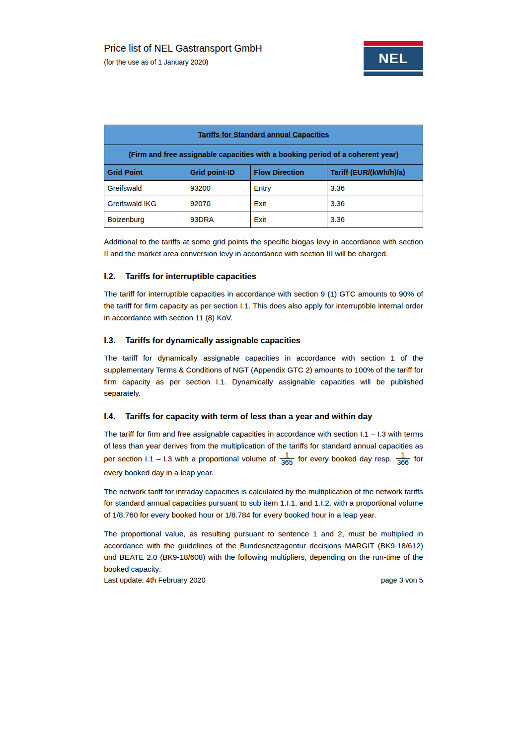Price list of NEL Gastransport GmbH
(for the use as of 1 January 2020)
NEL
| Tariffs for Standard annual Capacities |
| (Firm and free assignable capacities with a booking period of a coherent year) |
| Grid Point | Grid point-ID | Flow Direction | Tariff (EUR/(kWh/h)/a) |
| Greifswald | 93200 | Entry | 3.36 |
| Greifswald IKG | 92070 | Exit | 3.36 |
| Boizenburg | 93DRA | Exit | 3.36 |
Additional to the tariffs at some grid points the specific biogas levy in accordance with section II and the market area conversion levy in accordance with section III will be charged.
I.2. Tariffs for interruptible capacities
The tariff for interruptible capacities in accordance with section 9 (1) GTC amounts to 90% of the tariff for firm capacity as per section I.1. This does also apply for interruptible internal order in accordance with section 11 (8) KoV.
I.3. Tariffs for dynamically assignable capacities
The tariff for dynamically assignable capacities in accordance with section 1 of the supplementary Terms & Conditions of NGT (Appendix GTC 2) amounts to 100% of the tariff for firm capacity as per section I.1. Dynamically assignable capacities will be published separately.
I.4. Tariffs for capacity with term of less than a year and within day
The tariff for firm and free assignable capacities in accordance with section I.1 – I.3 with terms of less than year derives from the multiplication of the tariffs for standard annual capacities as per section I.1 – I.3 with a proportional volume of 1365 for every booked day resp. 1366 for every booked day in a leap year.
The network tariff for intraday capacities is calculated by the multiplication of the network tariffs for standard annual capacities pursuant to sub item 1.I.1. and 1.I.2. with a proportional volume of 1/8.760 for every booked hour or 1/8.784 for every booked hour in a leap year.
The proportional value, as resulting pursuant to sentence 1 and 2, must be multiplied in accordance with the guidelines of the Bundesnetzagentur decisions MARGIT (BK9-18/612) und BEATE 2.0 (BK9-18/608) with the following multipliers, depending on the run-time of the booked capacity:
Last update: 4th February 2020 page 3 von 5